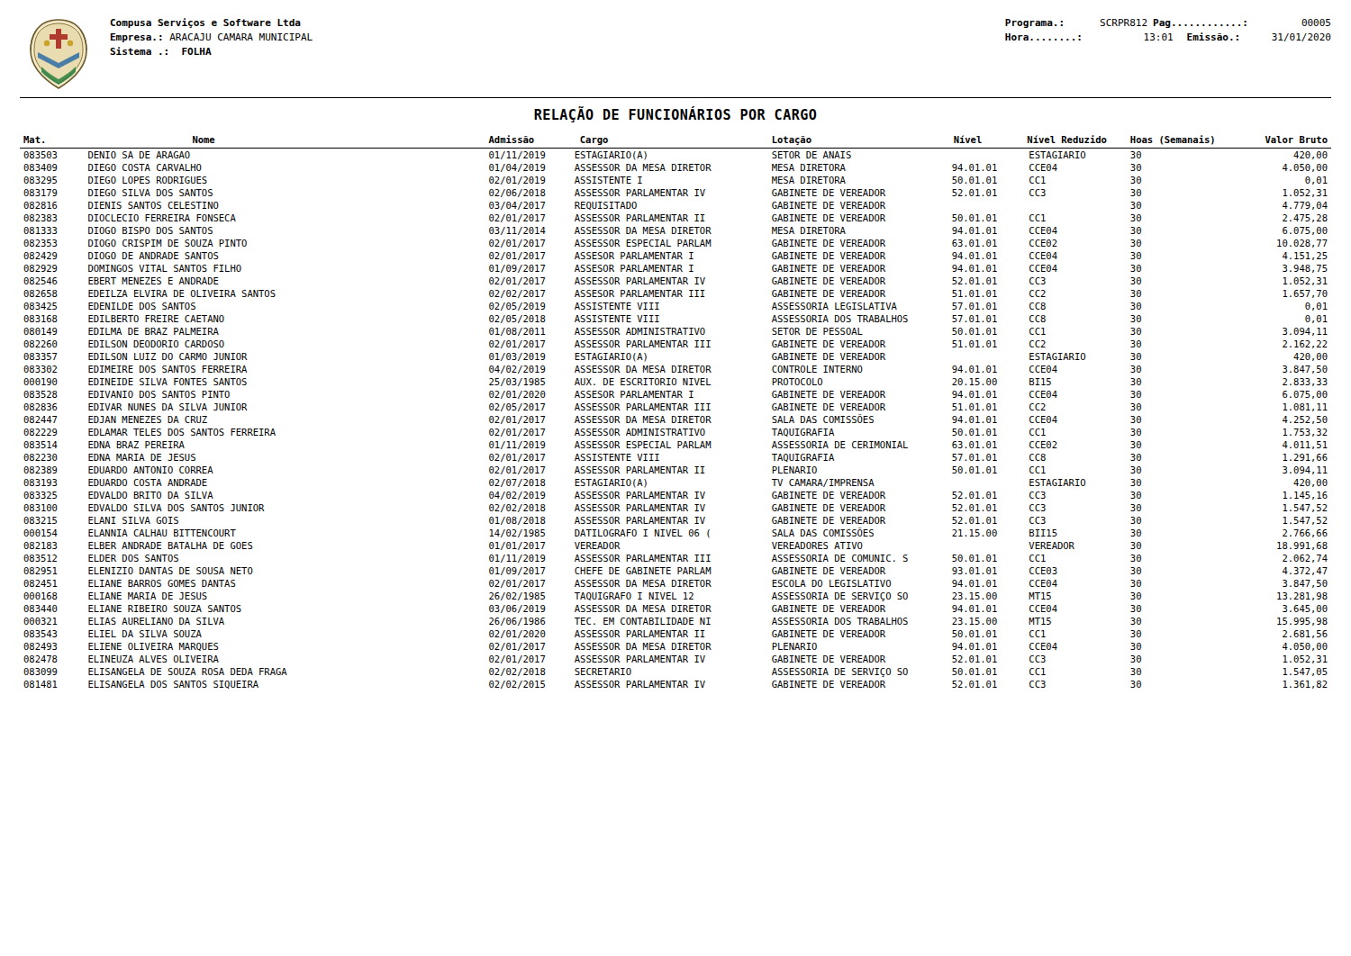Compusa Serviços e Software Ltda
Empresa.: ARACAJU CAMARA MUNICIPAL
Sistema .: FOLHA
Programa.: SCRPR812 Pag............: 00005
Hora........: 13:01 Emissão.: 31/01/2020
RELAÇÃO DE FUNCIONÁRIOS POR CARGO
| Mat. | Nome | Admissão | Cargo | Lotação | Nível | Nível Reduzido | Hoas (Semanais) | Valor Bruto |
| --- | --- | --- | --- | --- | --- | --- | --- | --- |
| 083503 | DENIO SA DE ARAGAO | 01/11/2019 | ESTAGIARIO(A) | SETOR DE ANAIS | | ESTAGIARIO | 30 | 420,00 |
| 083409 | DIEGO COSTA CARVALHO | 01/04/2019 | ASSESSOR DA MESA DIRETOR | MESA DIRETORA | 94.01.01 | CCE04 | 30 | 4.050,00 |
| 083295 | DIEGO LOPES RODRIGUES | 02/01/2019 | ASSISTENTE I | MESA DIRETORA | 50.01.01 | CC1 | 30 | 0,01 |
| 083179 | DIEGO SILVA DOS SANTOS | 02/06/2018 | ASSESSOR PARLAMENTAR IV | GABINETE DE VEREADOR | 52.01.01 | CC3 | 30 | 1.052,31 |
| 082816 | DIENIS SANTOS CELESTINO | 03/04/2017 | REQUISITADO | GABINETE DE VEREADOR | | | 30 | 4.779,04 |
| 082383 | DIOCLECIO FERREIRA FONSECA | 02/01/2017 | ASSESSOR PARLAMENTAR II | GABINETE DE VEREADOR | 50.01.01 | CC1 | 30 | 2.475,28 |
| 081333 | DIOGO BISPO DOS SANTOS | 03/11/2014 | ASSESSOR DA MESA DIRETOR | MESA DIRETORA | 94.01.01 | CCE04 | 30 | 6.075,00 |
| 082353 | DIOGO CRISPIM DE SOUZA PINTO | 02/01/2017 | ASSESSOR ESPECIAL PARLAM | GABINETE DE VEREADOR | 63.01.01 | CCE02 | 30 | 10.028,77 |
| 082429 | DIOGO DE ANDRADE SANTOS | 02/01/2017 | ASSESOR PARLAMENTAR I | GABINETE DE VEREADOR | 94.01.01 | CCE04 | 30 | 4.151,25 |
| 082929 | DOMINGOS VITAL SANTOS FILHO | 01/09/2017 | ASSESOR PARLAMENTAR I | GABINETE DE VEREADOR | 94.01.01 | CCE04 | 30 | 3.948,75 |
| 082546 | EBERT MENEZES E ANDRADE | 02/01/2017 | ASSESSOR PARLAMENTAR IV | GABINETE DE VEREADOR | 52.01.01 | CC3 | 30 | 1.052,31 |
| 082658 | EDEILZA ELVIRA DE OLIVEIRA SANTOS | 02/02/2017 | ASSESOR PARLAMENTAR III | GABINETE DE VEREADOR | 51.01.01 | CC2 | 30 | 1.657,70 |
| 083425 | EDENILDE DOS SANTOS | 02/05/2019 | ASSISTENTE VIII | ASSESSORIA LEGISLATIVA | 57.01.01 | CC8 | 30 | 0,01 |
| 083168 | EDILBERTO FREIRE CAETANO | 02/05/2018 | ASSISTENTE VIII | ASSESSORIA DOS TRABALHOS | 57.01.01 | CC8 | 30 | 0,01 |
| 080149 | EDILMA DE BRAZ PALMEIRA | 01/08/2011 | ASSESSOR ADMINISTRATIVO | SETOR DE PESSOAL | 50.01.01 | CC1 | 30 | 3.094,11 |
| 082260 | EDILSON DEODORIO CARDOSO | 02/01/2017 | ASSESSOR PARLAMENTAR III | GABINETE DE VEREADOR | 51.01.01 | CC2 | 30 | 2.162,22 |
| 083357 | EDILSON LUIZ DO CARMO JUNIOR | 01/03/2019 | ESTAGIARIO(A) | GABINETE DE VEREADOR | | ESTAGIARIO | 30 | 420,00 |
| 083302 | EDIMEIRE DOS SANTOS FERREIRA | 04/02/2019 | ASSESSOR DA MESA DIRETOR | CONTROLE INTERNO | 94.01.01 | CCE04 | 30 | 3.847,50 |
| 000190 | EDINEIDE SILVA FONTES SANTOS | 25/03/1985 | AUX. DE ESCRITORIO NIVEL | PROTOCOLO | 20.15.00 | BI15 | 30 | 2.833,33 |
| 083528 | EDIVANIO DOS SANTOS PINTO | 02/01/2020 | ASSESOR PARLAMENTAR I | GABINETE DE VEREADOR | 94.01.01 | CCE04 | 30 | 6.075,00 |
| 082836 | EDIVAR NUNES DA SILVA JUNIOR | 02/05/2017 | ASSESSOR PARLAMENTAR III | GABINETE DE VEREADOR | 51.01.01 | CC2 | 30 | 1.081,11 |
| 082447 | EDJAN MENEZES DA CRUZ | 02/01/2017 | ASSESSOR DA MESA DIRETOR | SALA DAS COMISSÕES | 94.01.01 | CCE04 | 30 | 4.252,50 |
| 082229 | EDLAMAR TELES DOS SANTOS FERREIRA | 02/01/2017 | ASSESSOR ADMINISTRATIVO | TAQUIGRAFIA | 50.01.01 | CC1 | 30 | 1.753,32 |
| 083514 | EDNA BRAZ PEREIRA | 01/11/2019 | ASSESSOR ESPECIAL PARLAM | ASSESSORIA DE CERIMONIAL | 63.01.01 | CCE02 | 30 | 4.011,51 |
| 082230 | EDNA MARIA DE JESUS | 02/01/2017 | ASSISTENTE VIII | TAQUIGRAFIA | 57.01.01 | CC8 | 30 | 1.291,66 |
| 082389 | EDUARDO ANTONIO CORREA | 02/01/2017 | ASSESSOR PARLAMENTAR II | PLENARIO | 50.01.01 | CC1 | 30 | 3.094,11 |
| 083193 | EDUARDO COSTA ANDRADE | 02/07/2018 | ESTAGIARIO(A) | TV CAMARA/IMPRENSA | | ESTAGIARIO | 30 | 420,00 |
| 083325 | EDVALDO BRITO DA SILVA | 04/02/2019 | ASSESSOR PARLAMENTAR IV | GABINETE DE VEREADOR | 52.01.01 | CC3 | 30 | 1.145,16 |
| 083100 | EDVALDO SILVA DOS SANTOS JUNIOR | 02/02/2018 | ASSESSOR PARLAMENTAR IV | GABINETE DE VEREADOR | 52.01.01 | CC3 | 30 | 1.547,52 |
| 083215 | ELANI SILVA GOIS | 01/08/2018 | ASSESSOR PARLAMENTAR IV | GABINETE DE VEREADOR | 52.01.01 | CC3 | 30 | 1.547,52 |
| 000154 | ELANNIA CALHAU BITTENCOURT | 14/02/1985 | DATILOGRAFO I NIVEL 06 ( | SALA DAS COMISSÕES | 21.15.00 | BII15 | 30 | 2.766,66 |
| 082183 | ELBER ANDRADE BATALHA DE GOES | 01/01/2017 | VEREADOR | VEREADORES ATIVO | | VEREADOR | 30 | 18.991,68 |
| 083512 | ELDER DOS SANTOS | 01/11/2019 | ASSESSOR PARLAMENTAR III | ASSESSORIA DE COMUNIC. S | 50.01.01 | CC1 | 30 | 2.062,74 |
| 082951 | ELENIZIO DANTAS DE SOUSA NETO | 01/09/2017 | CHEFE DE GABINETE PARLAM | GABINETE DE VEREADOR | 93.01.01 | CCE03 | 30 | 4.372,47 |
| 082451 | ELIANE BARROS GOMES DANTAS | 02/01/2017 | ASSESSOR DA MESA DIRETOR | ESCOLA DO LEGISLATIVO | 94.01.01 | CCE04 | 30 | 3.847,50 |
| 000168 | ELIANE MARIA DE JESUS | 26/02/1985 | TAQUIGRAFO I NIVEL 12 | ASSESSORIA DE SERVIÇO SO | 23.15.00 | MT15 | 30 | 13.281,98 |
| 083440 | ELIANE RIBEIRO SOUZA SANTOS | 03/06/2019 | ASSESSOR DA MESA DIRETOR | GABINETE DE VEREADOR | 94.01.01 | CCE04 | 30 | 3.645,00 |
| 000321 | ELIAS AURELIANO DA SILVA | 26/06/1986 | TEC. EM CONTABILIDADE NI | ASSESSORIA DOS TRABALHOS | 23.15.00 | MT15 | 30 | 15.995,98 |
| 083543 | ELIEL DA SILVA SOUZA | 02/01/2020 | ASSESSOR PARLAMENTAR II | GABINETE DE VEREADOR | 50.01.01 | CC1 | 30 | 2.681,56 |
| 082493 | ELIENE OLIVEIRA MARQUES | 02/01/2017 | ASSESSOR DA MESA DIRETOR | PLENARIO | 94.01.01 | CCE04 | 30 | 4.050,00 |
| 082478 | ELINEUZA ALVES OLIVEIRA | 02/01/2017 | ASSESSOR PARLAMENTAR IV | GABINETE DE VEREADOR | 52.01.01 | CC3 | 30 | 1.052,31 |
| 083099 | ELISANGELA DE SOUZA ROSA DEDA FRAGA | 02/02/2018 | SECRETARIO | ASSESSORIA DE SERVIÇO SO | 50.01.01 | CC1 | 30 | 1.547,05 |
| 081481 | ELISANGELA DOS SANTOS SIQUEIRA | 02/02/2015 | ASSESSOR PARLAMENTAR IV | GABINETE DE VEREADOR | 52.01.01 | CC3 | 30 | 1.361,82 |